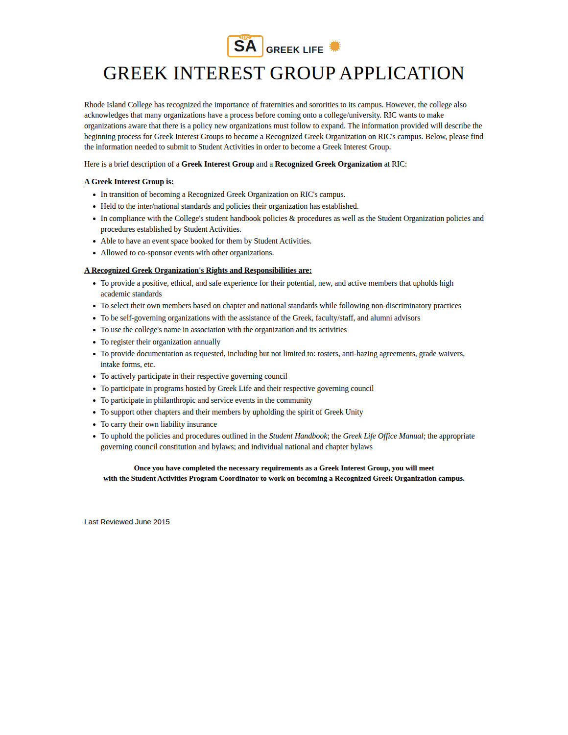RICSA GREEK LIFE
GREEK INTEREST GROUP APPLICATION
Rhode Island College has recognized the importance of fraternities and sororities to its campus. However, the college also acknowledges that many organizations have a process before coming onto a college/university. RIC wants to make organizations aware that there is a policy new organizations must follow to expand. The information provided will describe the beginning process for Greek Interest Groups to become a Recognized Greek Organization on RIC's campus. Below, please find the information needed to submit to Student Activities in order to become a Greek Interest Group.
Here is a brief description of a Greek Interest Group and a Recognized Greek Organization at RIC:
A Greek Interest Group is:
In transition of becoming a Recognized Greek Organization on RIC's campus.
Held to the inter/national standards and policies their organization has established.
In compliance with the College's student handbook policies & procedures as well as the Student Organization policies and procedures established by Student Activities.
Able to have an event space booked for them by Student Activities.
Allowed to co-sponsor events with other organizations.
A Recognized Greek Organization's Rights and Responsibilities are:
To provide a positive, ethical, and safe experience for their potential, new, and active members that upholds high academic standards
To select their own members based on chapter and national standards while following non-discriminatory practices
To be self-governing organizations with the assistance of the Greek, faculty/staff, and alumni advisors
To use the college's name in association with the organization and its activities
To register their organization annually
To provide documentation as requested, including but not limited to: rosters, anti-hazing agreements, grade waivers, intake forms, etc.
To actively participate in their respective governing council
To participate in programs hosted by Greek Life and their respective governing council
To participate in philanthropic and service events in the community
To support other chapters and their members by upholding the spirit of Greek Unity
To carry their own liability insurance
To uphold the policies and procedures outlined in the Student Handbook; the Greek Life Office Manual; the appropriate governing council constitution and bylaws; and individual national and chapter bylaws
Once you have completed the necessary requirements as a Greek Interest Group, you will meet
with the Student Activities Program Coordinator to work on becoming a Recognized Greek Organization campus.
Last Reviewed June 2015